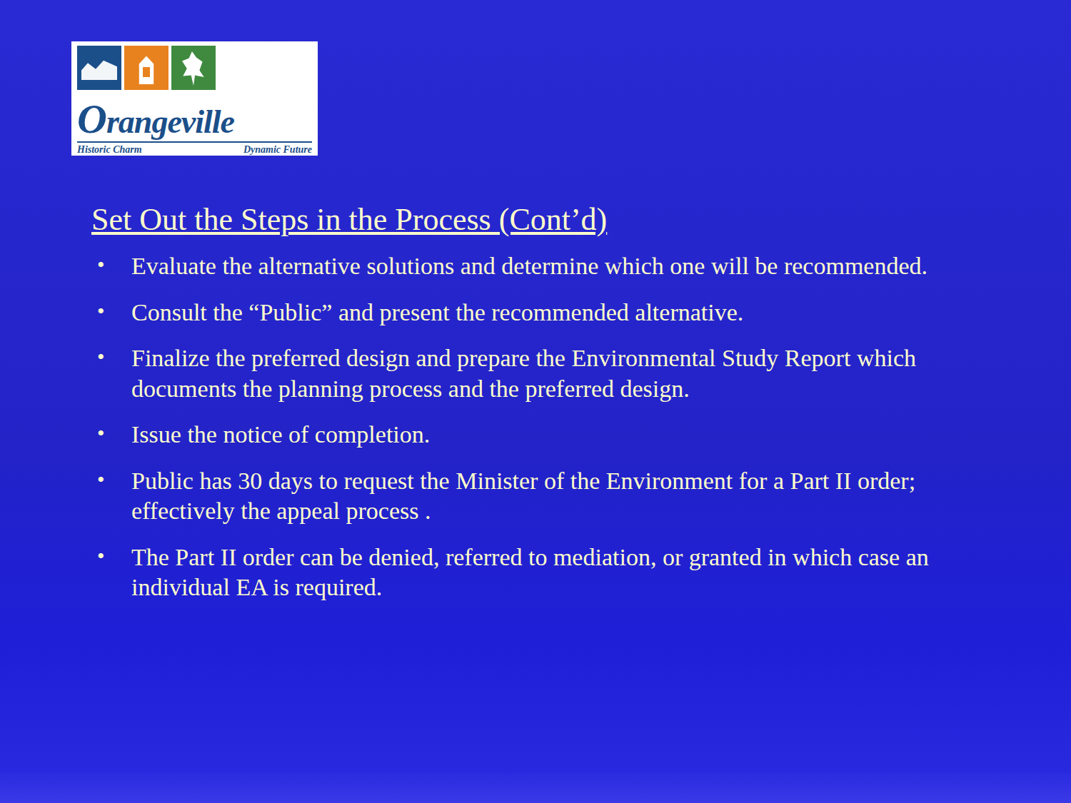Orangeville
Historic Charm Dynamic Future
Set Out the Steps in the Process (Cont’d)
Evaluate the alternative solutions and determine which one will be recommended.
Consult the “Public” and present the recommended alternative.
Finalize the preferred design and prepare the Environmental Study Report which documents the planning process and the preferred design.
Issue the notice of completion.
Public has 30 days to request the Minister of the Environment for a Part II order; effectively the appeal process .
The Part II order can be denied, referred to mediation, or granted in which case an individual EA is required.